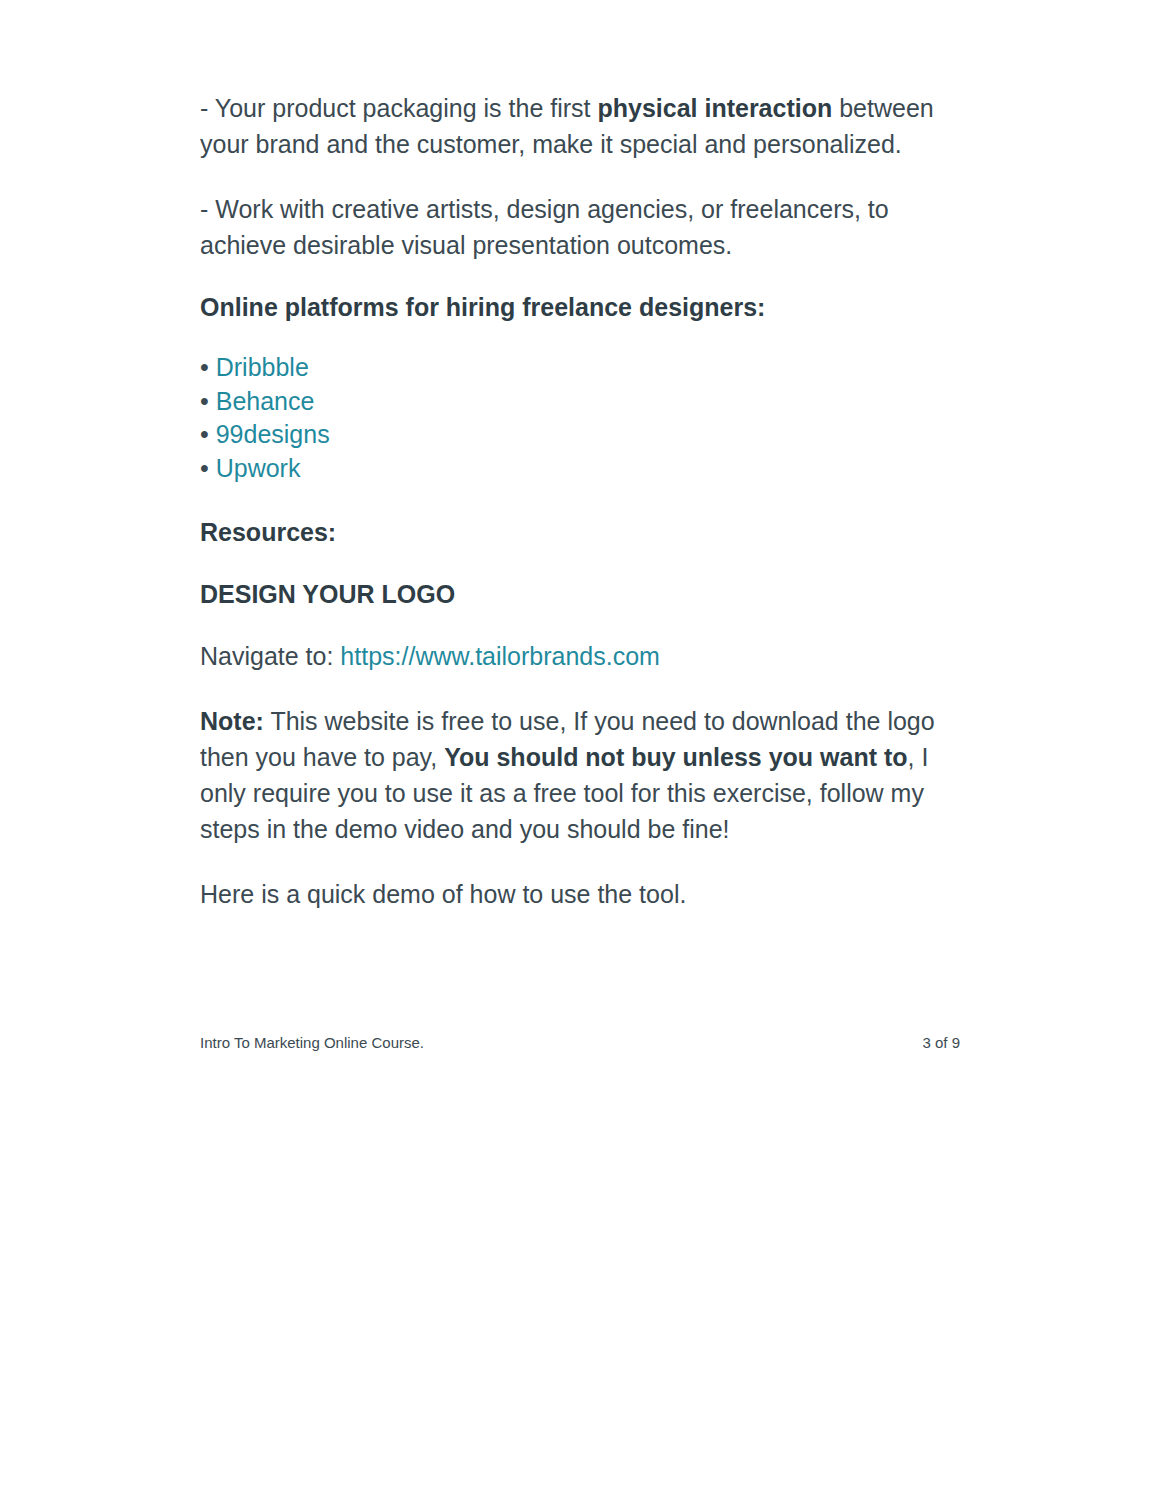- Your product packaging is the first physical interaction between your brand and the customer, make it special and personalized.
- Work with creative artists, design agencies, or freelancers, to achieve desirable visual presentation outcomes.
Online platforms for hiring freelance designers:
Dribbble
Behance
99designs
Upwork
Resources:
DESIGN YOUR LOGO
Navigate to: https://www.tailorbrands.com
Note: This website is free to use, If you need to download the logo then you have to pay, You should not buy unless you want to, I only require you to use it as a free tool for this exercise, follow my steps in the demo video and you should be fine!
Here is a quick demo of how to use the tool.
Intro To Marketing Online Course. 3 of 9